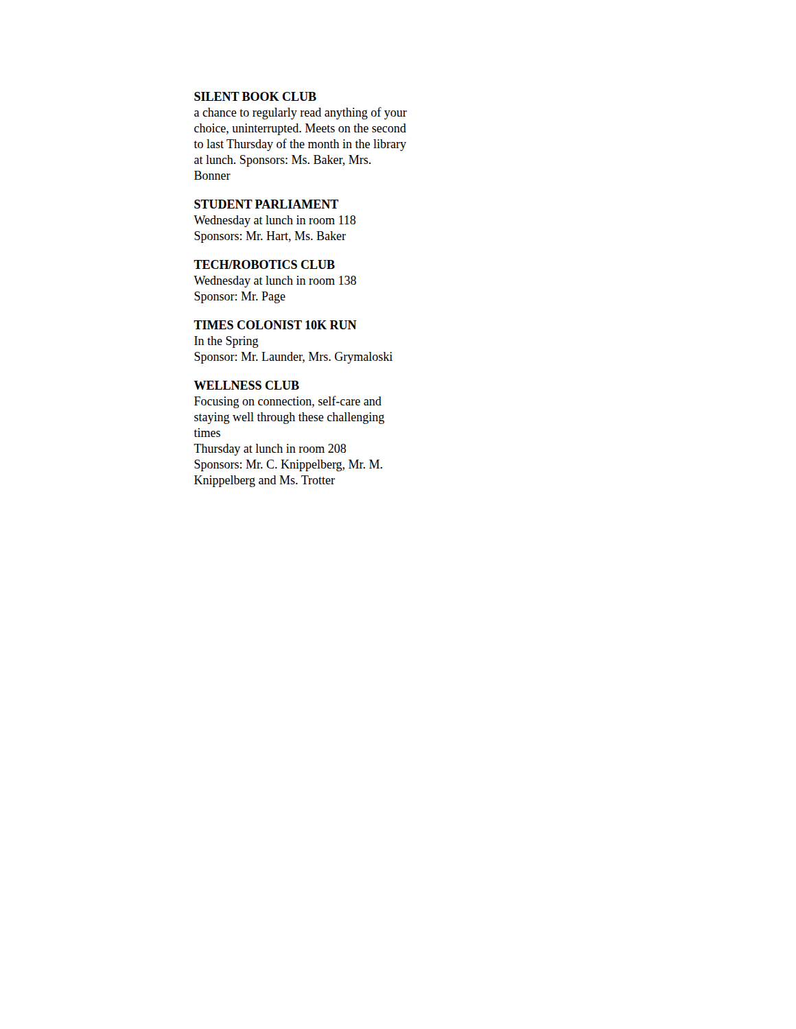SILENT BOOK CLUB
a chance to regularly read anything of your choice, uninterrupted. Meets on the second to last Thursday of the month in the library at lunch. Sponsors: Ms. Baker, Mrs. Bonner
STUDENT PARLIAMENT
Wednesday at lunch in room 118
Sponsors: Mr. Hart, Ms. Baker
TECH/ROBOTICS CLUB
Wednesday at lunch in room 138
Sponsor: Mr. Page
TIMES COLONIST 10K RUN
In the Spring
Sponsor: Mr. Launder, Mrs. Grymaloski
WELLNESS CLUB
Focusing on connection, self-care and staying well through these challenging times
Thursday at lunch in room 208
Sponsors: Mr. C. Knippelberg, Mr. M. Knippelberg and Ms. Trotter